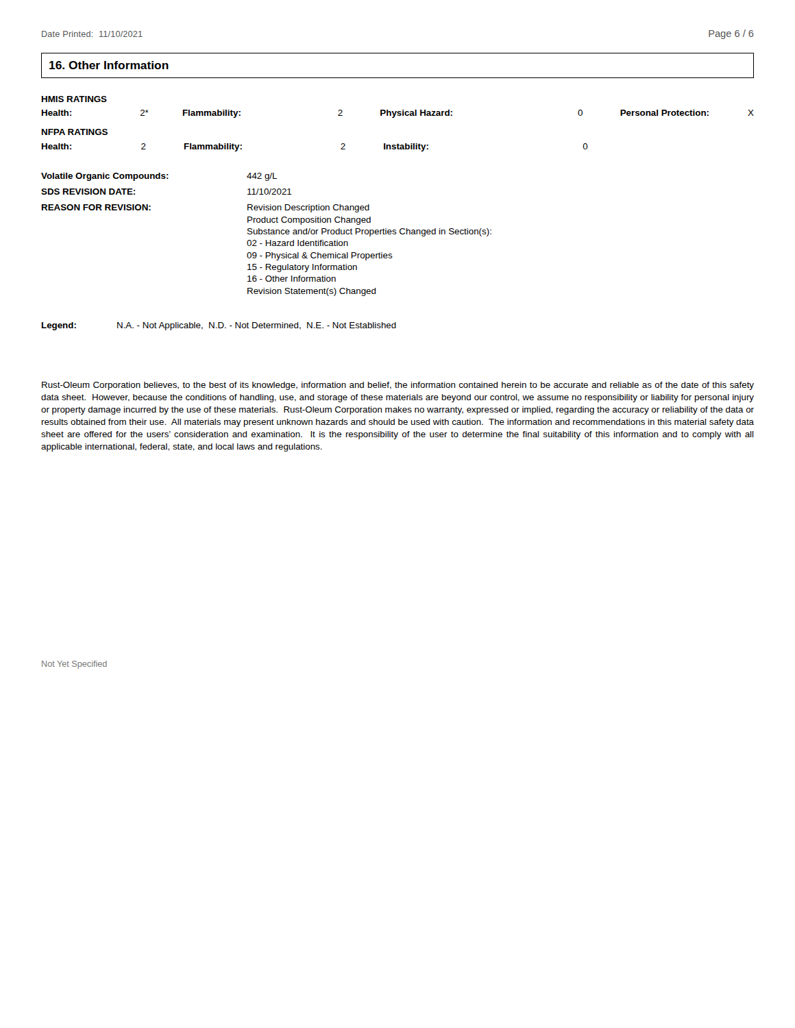Date Printed: 11/10/2021
Page 6 / 6
16. Other Information
HMIS RATINGS
| Health: | 2* | Flammability: | 2 | Physical Hazard: | 0 | Personal Protection: | X |
NFPA RATINGS
| Health: | 2 | Flammability: | 2 | Instability: | 0 | | |
| Volatile Organic Compounds: | 442 g/L |
| SDS REVISION DATE: | 11/10/2021 |
| REASON FOR REVISION: | Revision Description Changed Product Composition Changed Substance and/or Product Properties Changed in Section(s): 02 - Hazard Identification 09 - Physical & Chemical Properties 15 - Regulatory Information 16 - Other Information Revision Statement(s) Changed |
Legend:
N.A. - Not Applicable, N.D. - Not Determined, N.E. - Not Established
Rust-Oleum Corporation believes, to the best of its knowledge, information and belief, the information contained herein to be accurate and reliable as of the date of this safety data sheet. However, because the conditions of handling, use, and storage of these materials are beyond our control, we assume no responsibility or liability for personal injury or property damage incurred by the use of these materials. Rust-Oleum Corporation makes no warranty, expressed or implied, regarding the accuracy or reliability of the data or results obtained from their use. All materials may present unknown hazards and should be used with caution. The information and recommendations in this material safety data sheet are offered for the users’ consideration and examination. It is the responsibility of the user to determine the final suitability of this information and to comply with all applicable international, federal, state, and local laws and regulations.
Not Yet Specified